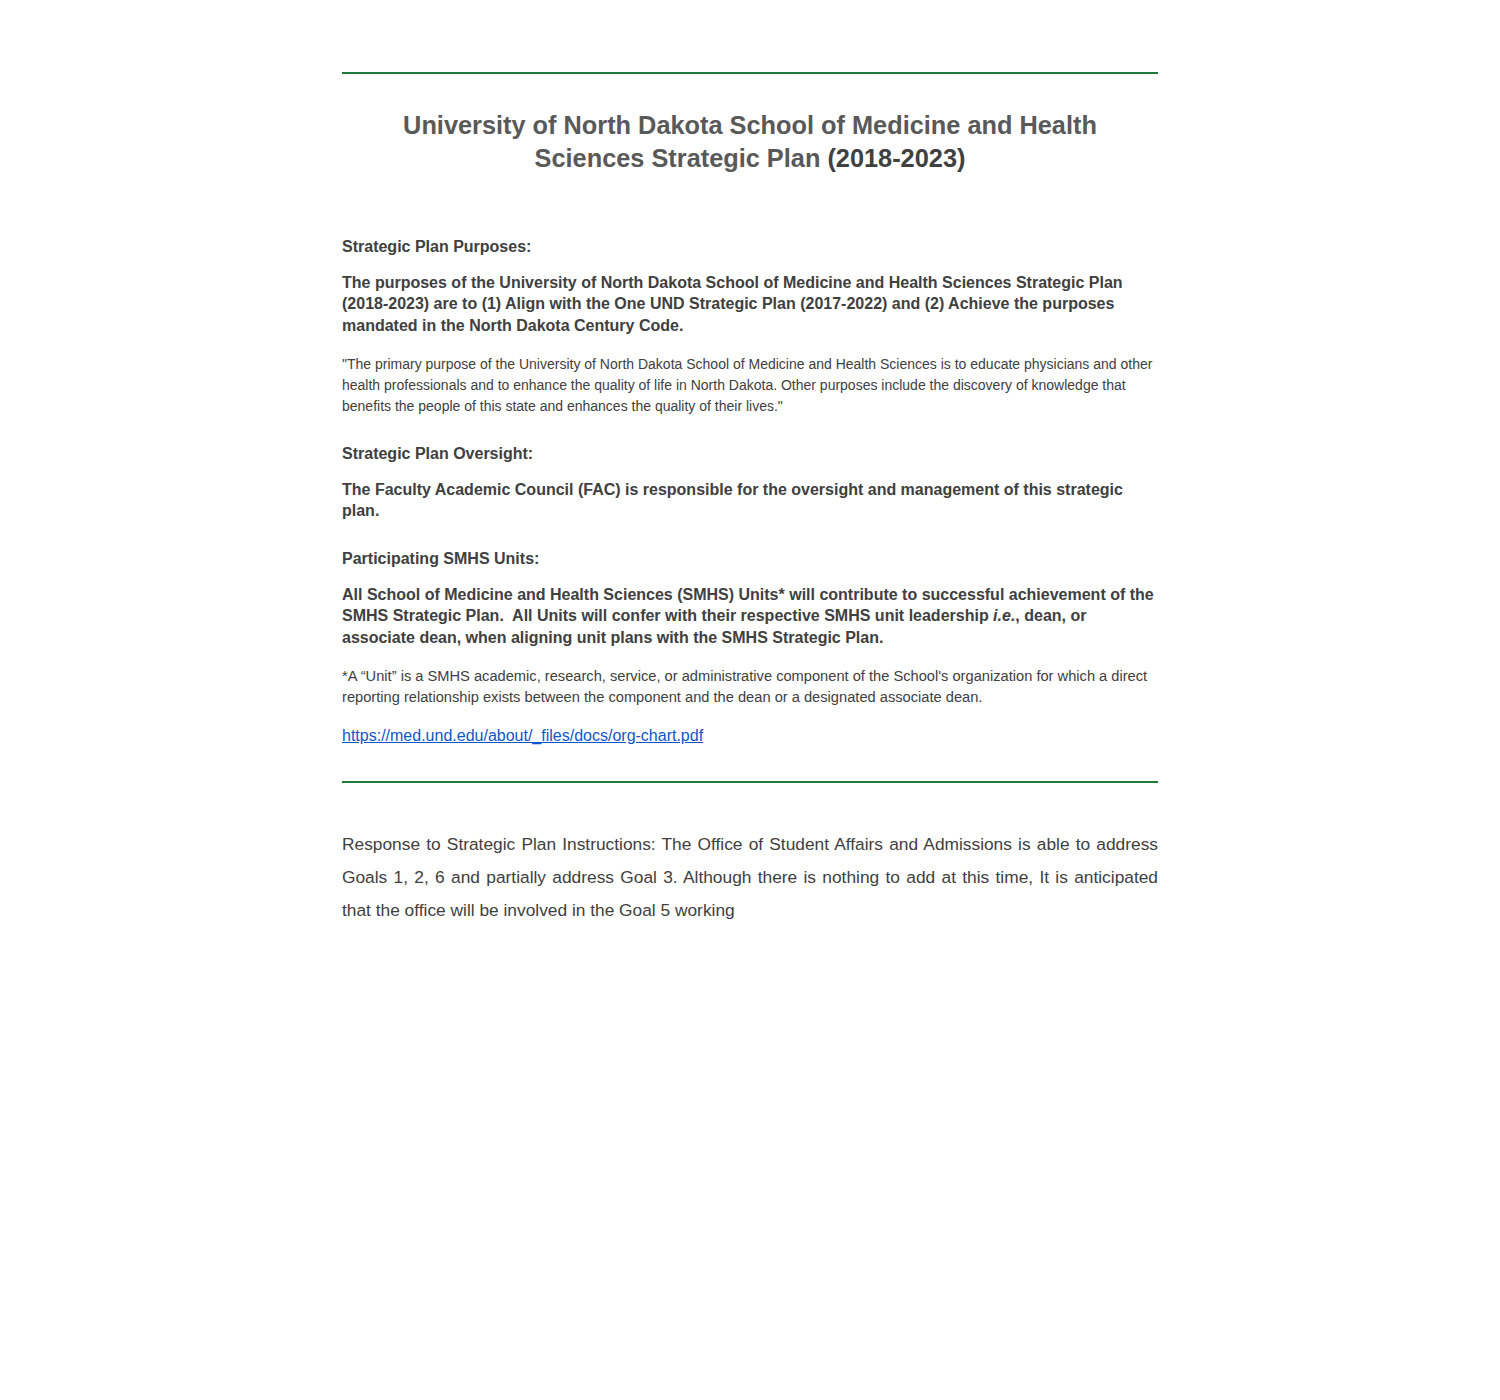University of North Dakota School of Medicine and Health Sciences Strategic Plan (2018-2023)
Strategic Plan Purposes:
The purposes of the University of North Dakota School of Medicine and Health Sciences Strategic Plan (2018-2023) are to (1) Align with the One UND Strategic Plan (2017-2022) and (2) Achieve the purposes mandated in the North Dakota Century Code.
"The primary purpose of the University of North Dakota School of Medicine and Health Sciences is to educate physicians and other health professionals and to enhance the quality of life in North Dakota. Other purposes include the discovery of knowledge that benefits the people of this state and enhances the quality of their lives."
Strategic Plan Oversight:
The Faculty Academic Council (FAC) is responsible for the oversight and management of this strategic plan.
Participating SMHS Units:
All School of Medicine and Health Sciences (SMHS) Units* will contribute to successful achievement of the SMHS Strategic Plan. All Units will confer with their respective SMHS unit leadership i.e., dean, or associate dean, when aligning unit plans with the SMHS Strategic Plan.
*A “Unit” is a SMHS academic, research, service, or administrative component of the School's organization for which a direct reporting relationship exists between the component and the dean or a designated associate dean.
https://med.und.edu/about/_files/docs/org-chart.pdf
Response to Strategic Plan Instructions: The Office of Student Affairs and Admissions is able to address Goals 1, 2, 6 and partially address Goal 3. Although there is nothing to add at this time, It is anticipated that the office will be involved in the Goal 5 working